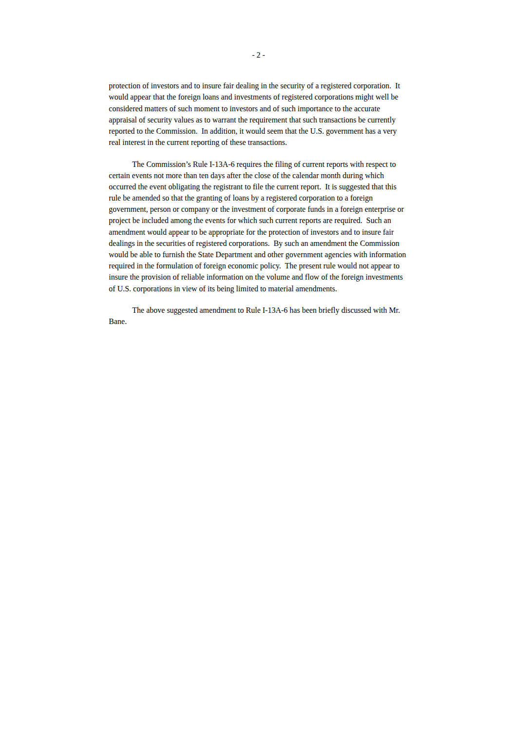- 2 -
protection of investors and to insure fair dealing in the security of a registered corporation. It would appear that the foreign loans and investments of registered corporations might well be considered matters of such moment to investors and of such importance to the accurate appraisal of security values as to warrant the requirement that such transactions be currently reported to the Commission. In addition, it would seem that the U.S. government has a very real interest in the current reporting of these transactions.
The Commission’s Rule I-13A-6 requires the filing of current reports with respect to certain events not more than ten days after the close of the calendar month during which occurred the event obligating the registrant to file the current report. It is suggested that this rule be amended so that the granting of loans by a registered corporation to a foreign government, person or company or the investment of corporate funds in a foreign enterprise or project be included among the events for which such current reports are required. Such an amendment would appear to be appropriate for the protection of investors and to insure fair dealings in the securities of registered corporations. By such an amendment the Commission would be able to furnish the State Department and other government agencies with information required in the formulation of foreign economic policy. The present rule would not appear to insure the provision of reliable information on the volume and flow of the foreign investments of U.S. corporations in view of its being limited to material amendments.
The above suggested amendment to Rule I-13A-6 has been briefly discussed with Mr. Bane.